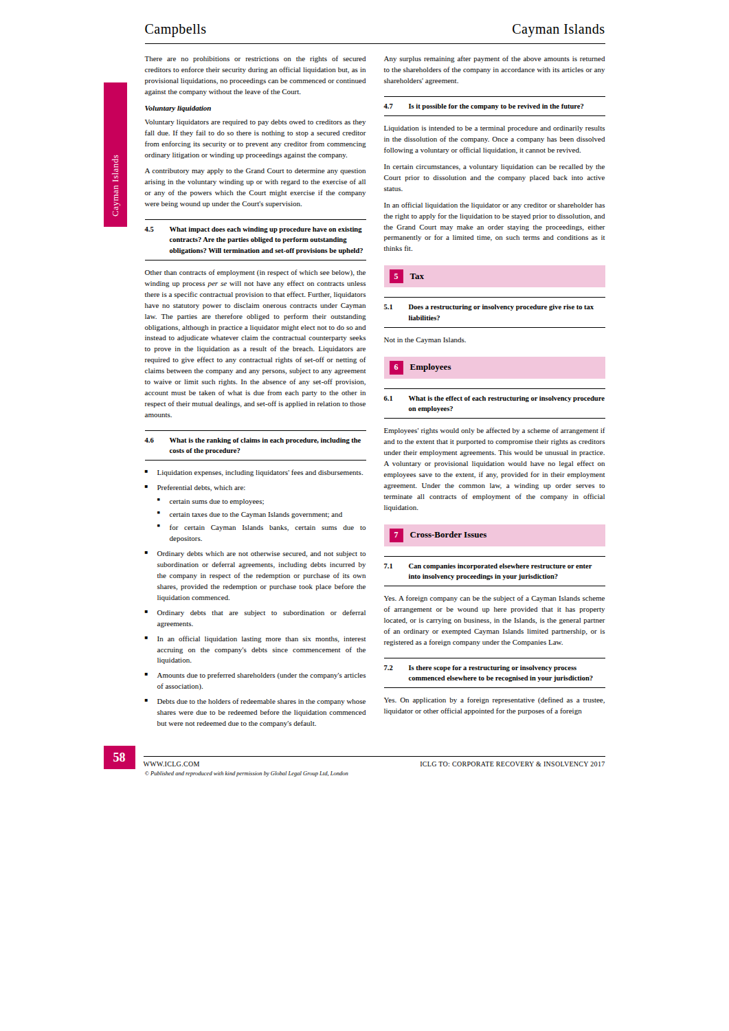Cayman Islands
Campbells
Cayman Islands
There are no prohibitions or restrictions on the rights of secured creditors to enforce their security during an official liquidation but, as in provisional liquidations, no proceedings can be commenced or continued against the company without the leave of the Court.
Voluntary liquidation
Voluntary liquidators are required to pay debts owed to creditors as they fall due. If they fail to do so there is nothing to stop a secured creditor from enforcing its security or to prevent any creditor from commencing ordinary litigation or winding up proceedings against the company.
A contributory may apply to the Grand Court to determine any question arising in the voluntary winding up or with regard to the exercise of all or any of the powers which the Court might exercise if the company were being wound up under the Court's supervision.
4.5
What impact does each winding up procedure have on existing contracts? Are the parties obliged to perform outstanding obligations? Will termination and set-off provisions be upheld?
Other than contracts of employment (in respect of which see below), the winding up process per se will not have any effect on contracts unless there is a specific contractual provision to that effect. Further, liquidators have no statutory power to disclaim onerous contracts under Cayman law. The parties are therefore obliged to perform their outstanding obligations, although in practice a liquidator might elect not to do so and instead to adjudicate whatever claim the contractual counterparty seeks to prove in the liquidation as a result of the breach. Liquidators are required to give effect to any contractual rights of set-off or netting of claims between the company and any persons, subject to any agreement to waive or limit such rights. In the absence of any set-off provision, account must be taken of what is due from each party to the other in respect of their mutual dealings, and set-off is applied in relation to those amounts.
4.6
What is the ranking of claims in each procedure, including the costs of the procedure?
Liquidation expenses, including liquidators' fees and disbursements.
Preferential debts, which are:
certain sums due to employees;
certain taxes due to the Cayman Islands government; and
for certain Cayman Islands banks, certain sums due to depositors.
Ordinary debts which are not otherwise secured, and not subject to subordination or deferral agreements, including debts incurred by the company in respect of the redemption or purchase of its own shares, provided the redemption or purchase took place before the liquidation commenced.
Ordinary debts that are subject to subordination or deferral agreements.
In an official liquidation lasting more than six months, interest accruing on the company's debts since commencement of the liquidation.
Amounts due to preferred shareholders (under the company's articles of association).
Debts due to the holders of redeemable shares in the company whose shares were due to be redeemed before the liquidation commenced but were not redeemed due to the company's default.
Any surplus remaining after payment of the above amounts is returned to the shareholders of the company in accordance with its articles or any shareholders' agreement.
4.7
Is it possible for the company to be revived in the future?
Liquidation is intended to be a terminal procedure and ordinarily results in the dissolution of the company. Once a company has been dissolved following a voluntary or official liquidation, it cannot be revived.
In certain circumstances, a voluntary liquidation can be recalled by the Court prior to dissolution and the company placed back into active status.
In an official liquidation the liquidator or any creditor or shareholder has the right to apply for the liquidation to be stayed prior to dissolution, and the Grand Court may make an order staying the proceedings, either permanently or for a limited time, on such terms and conditions as it thinks fit.
5 Tax
5.1
Does a restructuring or insolvency procedure give rise to tax liabilities?
Not in the Cayman Islands.
6 Employees
6.1
What is the effect of each restructuring or insolvency procedure on employees?
Employees' rights would only be affected by a scheme of arrangement if and to the extent that it purported to compromise their rights as creditors under their employment agreements. This would be unusual in practice. A voluntary or provisional liquidation would have no legal effect on employees save to the extent, if any, provided for in their employment agreement. Under the common law, a winding up order serves to terminate all contracts of employment of the company in official liquidation.
7 Cross-Border Issues
7.1
Can companies incorporated elsewhere restructure or enter into insolvency proceedings in your jurisdiction?
Yes. A foreign company can be the subject of a Cayman Islands scheme of arrangement or be wound up here provided that it has property located, or is carrying on business, in the Islands, is the general partner of an ordinary or exempted Cayman Islands limited partnership, or is registered as a foreign company under the Companies Law.
7.2
Is there scope for a restructuring or insolvency process commenced elsewhere to be recognised in your jurisdiction?
Yes. On application by a foreign representative (defined as a trustee, liquidator or other official appointed for the purposes of a foreign
58
WWW.ICLG.COM
ICLG TO: CORPORATE RECOVERY & INSOLVENCY 2017
© Published and reproduced with kind permission by Global Legal Group Ltd, London